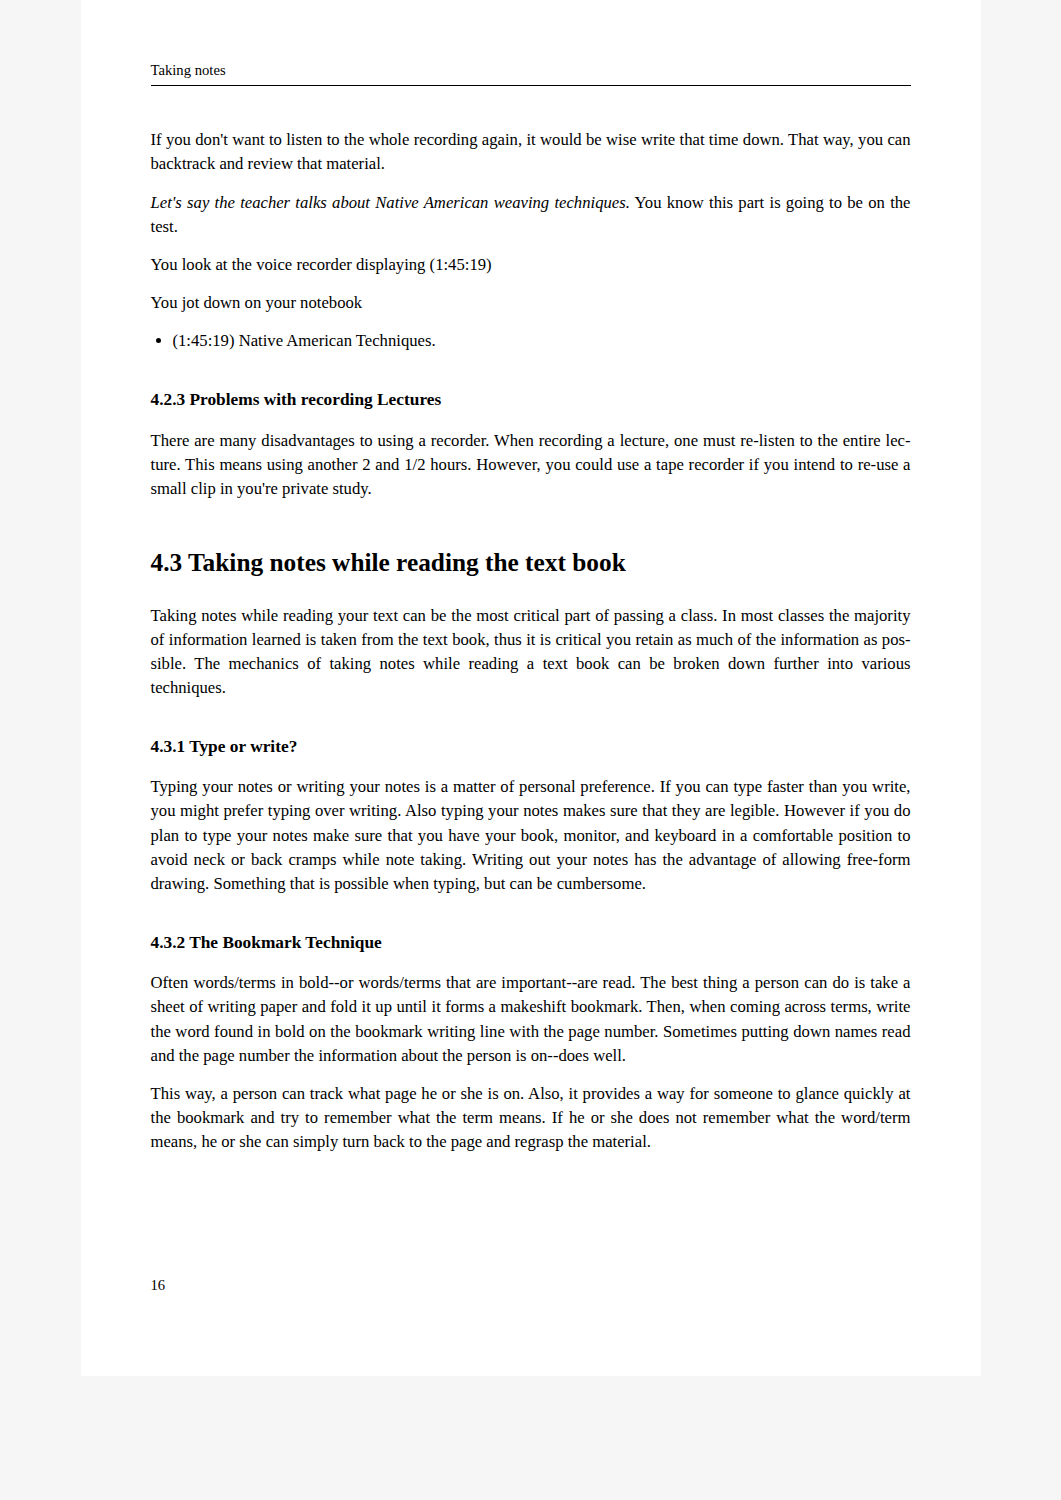Taking notes
If you don't want to listen to the whole recording again, it would be wise write that time down. That way, you can backtrack and review that material.
Let's say the teacher talks about Native American weaving techniques. You know this part is going to be on the test.
You look at the voice recorder displaying (1:45:19)
You jot down on your notebook
(1:45:19) Native American Techniques.
4.2.3 Problems with recording Lectures
There are many disadvantages to using a recorder. When recording a lecture, one must re-listen to the entire lecture. This means using another 2 and 1/2 hours. However, you could use a tape recorder if you intend to re-use a small clip in you're private study.
4.3 Taking notes while reading the text book
Taking notes while reading your text can be the most critical part of passing a class. In most classes the majority of information learned is taken from the text book, thus it is critical you retain as much of the information as possible. The mechanics of taking notes while reading a text book can be broken down further into various techniques.
4.3.1 Type or write?
Typing your notes or writing your notes is a matter of personal preference. If you can type faster than you write, you might prefer typing over writing. Also typing your notes makes sure that they are legible. However if you do plan to type your notes make sure that you have your book, monitor, and keyboard in a comfortable position to avoid neck or back cramps while note taking. Writing out your notes has the advantage of allowing free-form drawing. Something that is possible when typing, but can be cumbersome.
4.3.2 The Bookmark Technique
Often words/terms in bold--or words/terms that are important--are read. The best thing a person can do is take a sheet of writing paper and fold it up until it forms a makeshift bookmark. Then, when coming across terms, write the word found in bold on the bookmark writing line with the page number. Sometimes putting down names read and the page number the information about the person is on--does well.
This way, a person can track what page he or she is on. Also, it provides a way for someone to glance quickly at the bookmark and try to remember what the term means. If he or she does not remember what the word/term means, he or she can simply turn back to the page and regrasp the material.
16